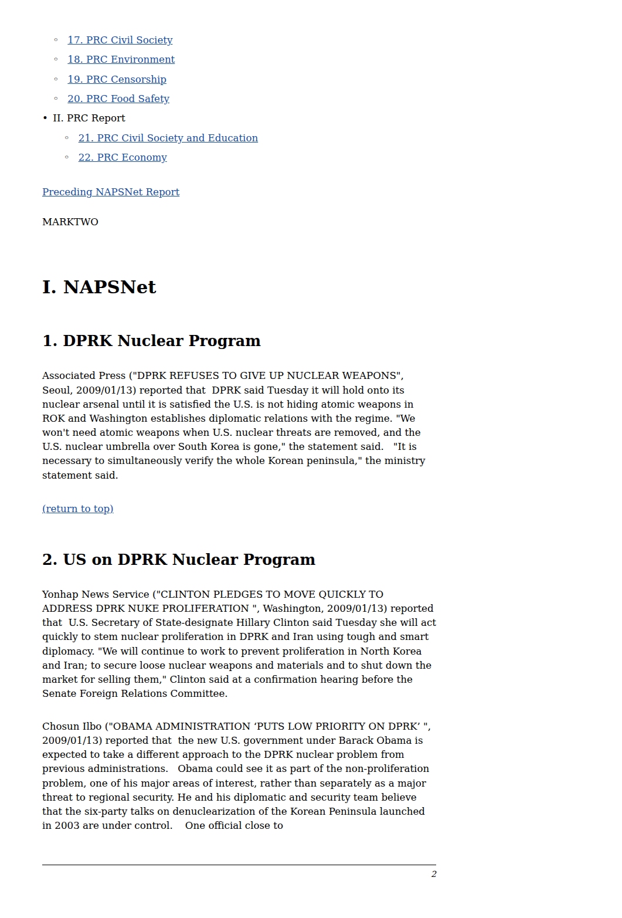17. PRC Civil Society
18. PRC Environment
19. PRC Censorship
20. PRC Food Safety
II. PRC Report
21. PRC Civil Society and Education
22. PRC Economy
Preceding NAPSNet Report
MARKTWO
I. NAPSNet
1. DPRK Nuclear Program
Associated Press ("DPRK REFUSES TO GIVE UP NUCLEAR WEAPONS", Seoul, 2009/01/13) reported that DPRK said Tuesday it will hold onto its nuclear arsenal until it is satisfied the U.S. is not hiding atomic weapons in ROK and Washington establishes diplomatic relations with the regime. "We won't need atomic weapons when U.S. nuclear threats are removed, and the U.S. nuclear umbrella over South Korea is gone," the statement said. "It is necessary to simultaneously verify the whole Korean peninsula," the ministry statement said.
(return to top)
2. US on DPRK Nuclear Program
Yonhap News Service ("CLINTON PLEDGES TO MOVE QUICKLY TO ADDRESS DPRK NUKE PROLIFERATION ", Washington, 2009/01/13) reported that U.S. Secretary of State-designate Hillary Clinton said Tuesday she will act quickly to stem nuclear proliferation in DPRK and Iran using tough and smart diplomacy. "We will continue to work to prevent proliferation in North Korea and Iran; to secure loose nuclear weapons and materials and to shut down the market for selling them," Clinton said at a confirmation hearing before the Senate Foreign Relations Committee.
Chosun Ilbo ("OBAMA ADMINISTRATION ‘PUTS LOW PRIORITY ON DPRK’ ", 2009/01/13) reported that the new U.S. government under Barack Obama is expected to take a different approach to the DPRK nuclear problem from previous administrations. Obama could see it as part of the non-proliferation problem, one of his major areas of interest, rather than separately as a major threat to regional security. He and his diplomatic and security team believe that the six-party talks on denuclearization of the Korean Peninsula launched in 2003 are under control. One official close to
2